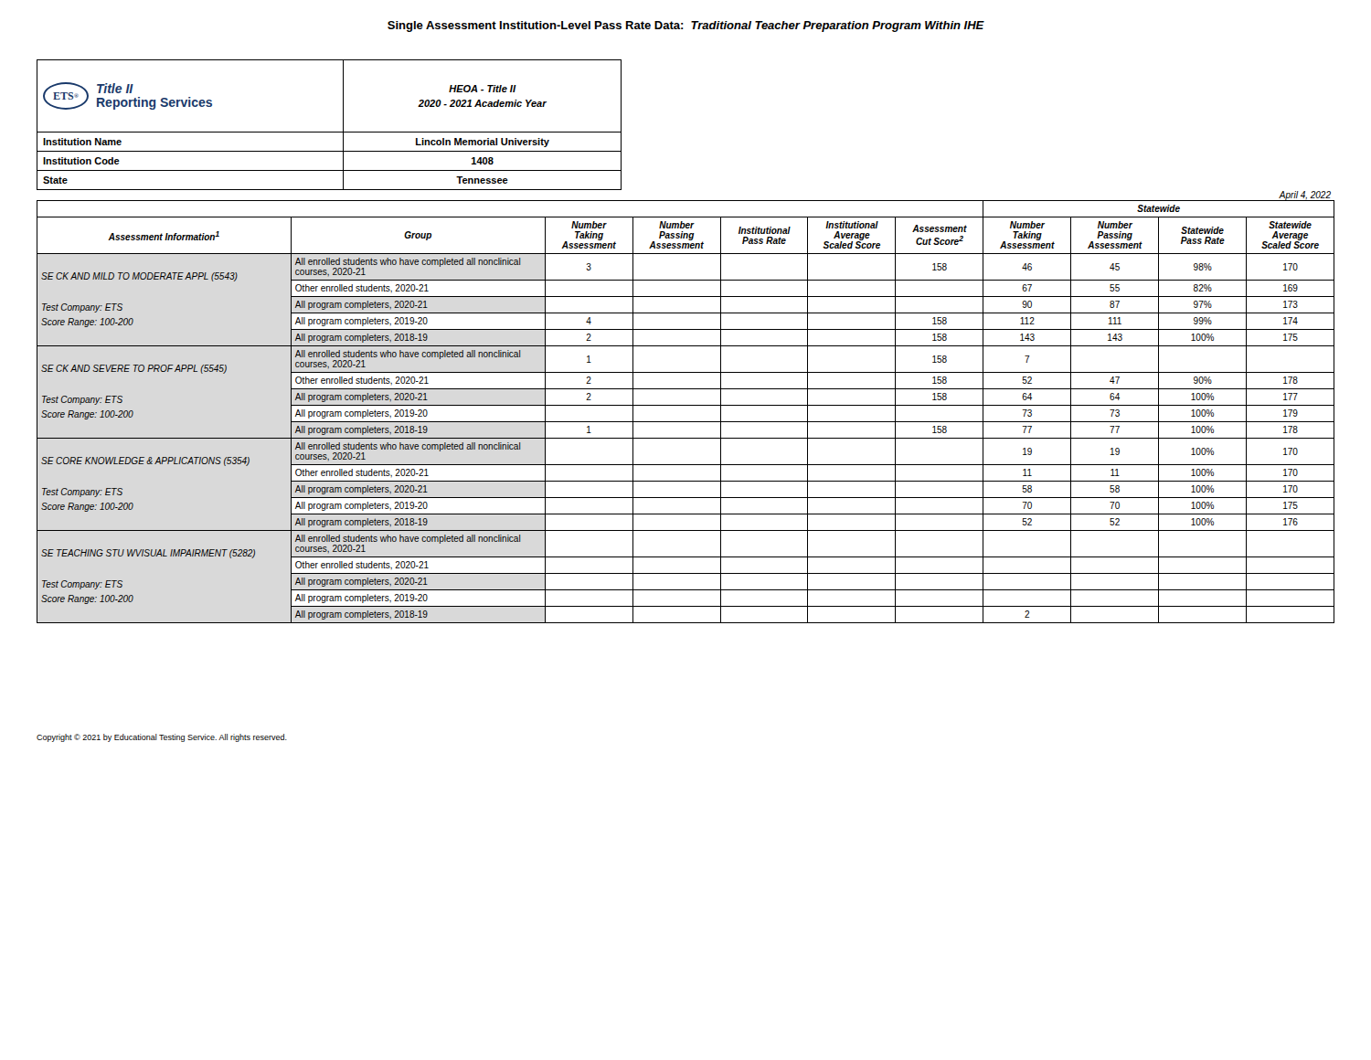Single Assessment Institution-Level Pass Rate Data: Traditional Teacher Preparation Program Within IHE
| ETS ® Title II Reporting Services | HEOA - Title II 2020 - 2021 Academic Year |
| Institution Name | Lincoln Memorial University |
| Institution Code | 1408 |
| State | Tennessee |
April 4, 2022
| | | | | | | | Statewide |
| --- | --- | --- | --- | --- | --- | --- | --- |
| Assessment Information 1 | Group | Number Taking Assessment | Number Passing Assessment | Institutional Pass Rate | Institutional Average Scaled Score | Assessment Cut Score 2 | Number Taking Assessment | Number Passing Assessment | Statewide Pass Rate | Statewide Average Scaled Score |
| SE CK AND MILD TO MODERATE APPL (5543) Test Company: ETS Score Range: 100-200 | All enrolled students who have completed all nonclinical courses, 2020-21 | 3 | | | | 158 | 46 | 45 | 98% | 170 |
| Other enrolled students, 2020-21 | | | | | | 67 | 55 | 82% | 169 |
| All program completers, 2020-21 | | | | | | 90 | 87 | 97% | 173 |
| All program completers, 2019-20 | 4 | | | | 158 | 112 | 111 | 99% | 174 |
| All program completers, 2018-19 | 2 | | | | 158 | 143 | 143 | 100% | 175 |
| SE CK AND SEVERE TO PROF APPL (5545) Test Company: ETS Score Range: 100-200 | All enrolled students who have completed all nonclinical courses, 2020-21 | 1 | | | | 158 | 7 | | | |
| Other enrolled students, 2020-21 | 2 | | | | 158 | 52 | 47 | 90% | 178 |
| All program completers, 2020-21 | 2 | | | | 158 | 64 | 64 | 100% | 177 |
| All program completers, 2019-20 | | | | | | 73 | 73 | 100% | 179 |
| All program completers, 2018-19 | 1 | | | | 158 | 77 | 77 | 100% | 178 |
| SE CORE KNOWLEDGE & APPLICATIONS (5354) Test Company: ETS Score Range: 100-200 | All enrolled students who have completed all nonclinical courses, 2020-21 | | | | | | 19 | 19 | 100% | 170 |
| Other enrolled students, 2020-21 | | | | | | 11 | 11 | 100% | 170 |
| All program completers, 2020-21 | | | | | | 58 | 58 | 100% | 170 |
| All program completers, 2019-20 | | | | | | 70 | 70 | 100% | 175 |
| All program completers, 2018-19 | | | | | | 52 | 52 | 100% | 176 |
| SE TEACHING STU WVISUAL IMPAIRMENT (5282) Test Company: ETS Score Range: 100-200 | All enrolled students who have completed all nonclinical courses, 2020-21 | | | | | | | | | |
| Other enrolled students, 2020-21 | | | | | | | | | |
| All program completers, 2020-21 | | | | | | | | | |
| All program completers, 2019-20 | | | | | | | | | |
| All program completers, 2018-19 | | | | | | 2 | | | |
Copyright © 2021 by Educational Testing Service. All rights reserved.